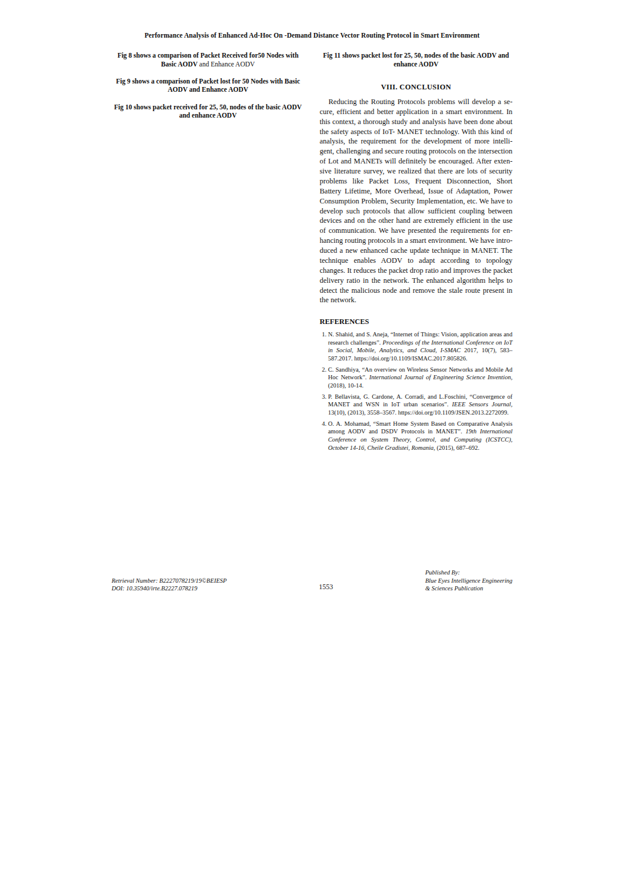Performance Analysis of Enhanced Ad-Hoc On -Demand Distance Vector Routing Protocol in Smart Environment
Fig 8 shows a comparison of Packet Received for50 Nodes with Basic AODV and Enhance AODV
Fig 9 shows a comparison of Packet lost for 50 Nodes with Basic AODV and Enhance AODV
Fig 10 shows packet received for 25, 50, nodes of the basic AODV and enhance AODV
Fig 11 shows packet lost for 25, 50, nodes of the basic AODV and enhance AODV
VIII. CONCLUSION
Reducing the Routing Protocols problems will develop a secure, efficient and better application in a smart environment. In this context, a thorough study and analysis have been done about the safety aspects of IoT- MANET technology. With this kind of analysis, the requirement for the development of more intelligent, challenging and secure routing protocols on the intersection of Lot and MANETs will definitely be encouraged. After extensive literature survey, we realized that there are lots of security problems like Packet Loss, Frequent Disconnection, Short Battery Lifetime, More Overhead, Issue of Adaptation, Power Consumption Problem, Security Implementation, etc. We have to develop such protocols that allow sufficient coupling between devices and on the other hand are extremely efficient in the use of communication. We have presented the requirements for enhancing routing protocols in a smart environment. We have introduced a new enhanced cache update technique in MANET. The technique enables AODV to adapt according to topology changes. It reduces the packet drop ratio and improves the packet delivery ratio in the network. The enhanced algorithm helps to detect the malicious node and remove the stale route present in the network.
REFERENCES
N. Shahid, and S. Aneja, “Internet of Things: Vision, application areas and research challenges”. Proceedings of the International Conference on IoT in Social, Mobile, Analytics, and Cloud, I-SMAC 2017, 10(7), 583–587.2017. https://doi.org/10.1109/ISMAC.2017.805826.
C. Sandhiya, “An overview on Wireless Sensor Networks and Mobile Ad Hoc Network”. International Journal of Engineering Science Invention, (2018), 10-14.
P. Bellavista, G. Cardone, A. Corradi, and L.Foschini, “Convergence of MANET and WSN in IoT urban scenarios”. IEEE Sensors Journal, 13(10), (2013), 3558–3567. https://doi.org/10.1109/JSEN.2013.2272099.
O. A. Mohamad, “Smart Home System Based on Comparative Analysis among AODV and DSDV Protocols in MANET”. 19th International Conference on System Theory, Control, and Computing (ICSTCC), October 14-16, Cheile Gradistei, Romania, (2015), 687–692.
Retrieval Number: B2227078219/19©BEIESP
DOI: 10.35940/irte.B2227.078219
1553
Published By:
Blue Eyes Intelligence Engineering
& Sciences Publication